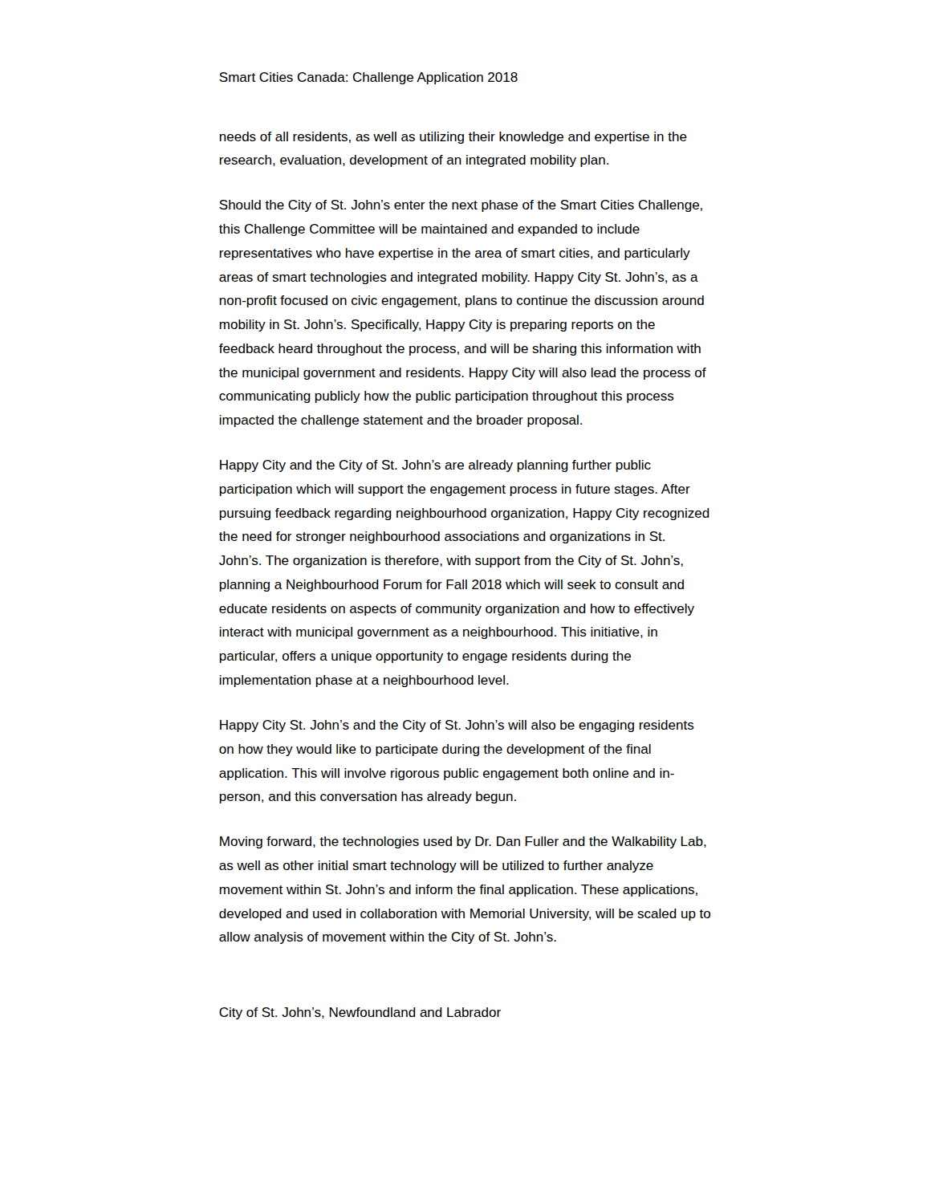Smart Cities Canada: Challenge Application 2018
needs of all residents, as well as utilizing their knowledge and expertise in the research, evaluation, development of an integrated mobility plan.
Should the City of St. John’s enter the next phase of the Smart Cities Challenge, this Challenge Committee will be maintained and expanded to include representatives who have expertise in the area of smart cities, and particularly areas of smart technologies and integrated mobility. Happy City St. John’s, as a non-profit focused on civic engagement, plans to continue the discussion around mobility in St. John’s. Specifically, Happy City is preparing reports on the feedback heard throughout the process, and will be sharing this information with the municipal government and residents. Happy City will also lead the process of communicating publicly how the public participation throughout this process impacted the challenge statement and the broader proposal.
Happy City and the City of St. John’s are already planning further public participation which will support the engagement process in future stages. After pursuing feedback regarding neighbourhood organization, Happy City recognized the need for stronger neighbourhood associations and organizations in St. John’s. The organization is therefore, with support from the City of St. John’s, planning a Neighbourhood Forum for Fall 2018 which will seek to consult and educate residents on aspects of community organization and how to effectively interact with municipal government as a neighbourhood. This initiative, in particular, offers a unique opportunity to engage residents during the implementation phase at a neighbourhood level.
Happy City St. John’s and the City of St. John’s will also be engaging residents on how they would like to participate during the development of the final application. This will involve rigorous public engagement both online and in-person, and this conversation has already begun.
Moving forward, the technologies used by Dr. Dan Fuller and the Walkability Lab, as well as other initial smart technology will be utilized to further analyze movement within St. John’s and inform the final application. These applications, developed and used in collaboration with Memorial University, will be scaled up to allow analysis of movement within the City of St. John’s.
City of St. John’s, Newfoundland and Labrador